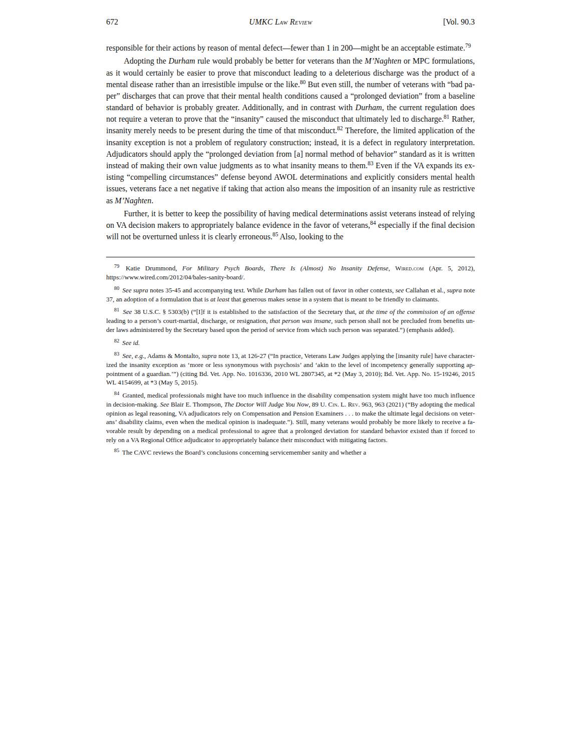672 UMKC Law Review [Vol. 90.3
responsible for their actions by reason of mental defect—fewer than 1 in 200—might be an acceptable estimate.79
Adopting the Durham rule would probably be better for veterans than the M’Naghten or MPC formulations, as it would certainly be easier to prove that misconduct leading to a deleterious discharge was the product of a mental disease rather than an irresistible impulse or the like.80 But even still, the number of veterans with “bad paper” discharges that can prove that their mental health conditions caused a “prolonged deviation” from a baseline standard of behavior is probably greater. Additionally, and in contrast with Durham, the current regulation does not require a veteran to prove that the “insanity” caused the misconduct that ultimately led to discharge.81 Rather, insanity merely needs to be present during the time of that misconduct.82 Therefore, the limited application of the insanity exception is not a problem of regulatory construction; instead, it is a defect in regulatory interpretation. Adjudicators should apply the “prolonged deviation from [a] normal method of behavior” standard as it is written instead of making their own value judgments as to what insanity means to them.83 Even if the VA expands its existing “compelling circumstances” defense beyond AWOL determinations and explicitly considers mental health issues, veterans face a net negative if taking that action also means the imposition of an insanity rule as restrictive as M’Naghten.
Further, it is better to keep the possibility of having medical determinations assist veterans instead of relying on VA decision makers to appropriately balance evidence in the favor of veterans,84 especially if the final decision will not be overturned unless it is clearly erroneous.85 Also, looking to the
79 Katie Drummond, For Military Psych Boards, There Is (Almost) No Insanity Defense, Wired.com (Apr. 5, 2012), https://www.wired.com/2012/04/bales-sanity-board/.
80 See supra notes 35-45 and accompanying text. While Durham has fallen out of favor in other contexts, see Callahan et al., supra note 37, an adoption of a formulation that is at least that generous makes sense in a system that is meant to be friendly to claimants.
81 See 38 U.S.C. § 5303(b) (“[I]f it is established to the satisfaction of the Secretary that, at the time of the commission of an offense leading to a person’s court-martial, discharge, or resignation, that person was insane, such person shall not be precluded from benefits under laws administered by the Secretary based upon the period of service from which such person was separated.”) (emphasis added).
82 See id.
83 See, e.g., Adams & Montalto, supra note 13, at 126-27 (“In practice, Veterans Law Judges applying the [insanity rule] have characterized the insanity exception as ‘more or less synonymous with psychosis’ and ‘akin to the level of incompetency generally supporting appointment of a guardian.’”) (citing Bd. Vet. App. No. 1016336, 2010 WL 2807345, at *2 (May 3, 2010); Bd. Vet. App. No. 15-19246, 2015 WL 4154699, at *3 (May 5, 2015).
84 Granted, medical professionals might have too much influence in the disability compensation system might have too much influence in decision-making. See Blair E. Thompson, The Doctor Will Judge You Now, 89 U. Cin. L. Rev. 963, 963 (2021) (“By adopting the medical opinion as legal reasoning, VA adjudicators rely on Compensation and Pension Examiners . . . to make the ultimate legal decisions on veterans’ disability claims, even when the medical opinion is inadequate.”). Still, many veterans would probably be more likely to receive a favorable result by depending on a medical professional to agree that a prolonged deviation for standard behavior existed than if forced to rely on a VA Regional Office adjudicator to appropriately balance their misconduct with mitigating factors.
85 The CAVC reviews the Board’s conclusions concerning servicemember sanity and whether a